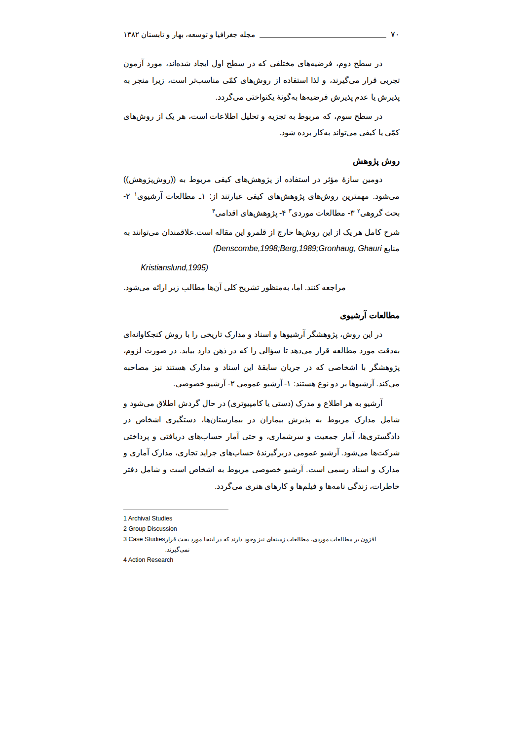۷۰ مجله جغرافیا و توسعه، بهار و تابستان ۱۳۸۲
در سطح دوم، فرضیه‌های مختلفی که در سطح اول ایجاد شده‌اند، مورد آزمون تجربی قرار می‌گیرند، و لذا استفاده از روش‌های کمّی مناسب‌تر است، زیرا منجر به پذیرش یا عدم پذیرش فرضیه‌ها به‌گونهٔ یکنواختی می‌گردد.
در سطح سوم، که مربوط به تجزیه و تحلیل اطلاعات است، هر یک از روش‌های کمّی یا کیفی می‌تواند به‌کار برده شود.
روش پژوهش
دومین سازهٔ مؤثر در استفاده از پژوهش‌های کیفی مربوط به ((روش‌پژوهش)) می‌شود. مهمترین روش‌های پژوهش‌های کیفی عبارتند از: ۱ـ مطالعات آرشیوی۱ ۲- بحث گروهی۲ ۳- مطالعات موردی۳ ۴- پژوهش‌های اقدامی۴
شرح کامل هر یک از این روش‌ها خارج از قلمرو این مقاله است.علاقمندان می‌توانند به منابع Ghauri (Denscombe,1998;Berg,1989;Gronhaug,
Kristianslund,1995)
مراجعه کنند. اما، به‌منظور تشریح کلی آن‌ها مطالب زیر ارائه می‌شود.
مطالعات آرشیوی
در این روش، پژوهشگر آرشیوها و اسناد و مدارک تاریخی را با روش کنجکاوانه‌ای به‌دقت مورد مطالعه قرار می‌دهد تا سؤالی را که در ذهن دارد بیابد. در صورت لزوم، پژوهشگر با اشخاصی که در جریان سابقهٔ این اسناد و مدارک هستند نیز مصاحبه می‌کند. آرشیوها بر دو نوع هستند: ۱- آرشیو عمومی ۲- آرشیو خصوصی.
آرشیو به هر اطلاع و مدرک (دستی یا کامپیوتری) در حال گردش اطلاق می‌شود و شامل مدارک مربوط به پذیرش بیماران در بیمارستان‌ها، دستگیری اشخاص در دادگستری‌ها، آمار جمعیت و سرشماری، و حتی آمار حساب‌های دریافتی و پرداختی شرکت‌ها می‌شود. آرشیو عمومی دربرگیرندهٔ حساب‌های جراید تجاری، مدارک آماری و مدارک و اسناد رسمی است. آرشیو خصوصی مربوط به اشخاص است و شامل دفتر خاطرات، زندگی نامه‌ها و فیلم‌ها و کارهای هنری می‌گردد.
1 Archival Studies
2 Group Discussion
3 Case Studies افزون بر مطالعات موردی، مطالعات زمینه‌ای نیز وجود دارند که در اینجا مورد بحث قرار نمی‌گیرند.
4 Action Research